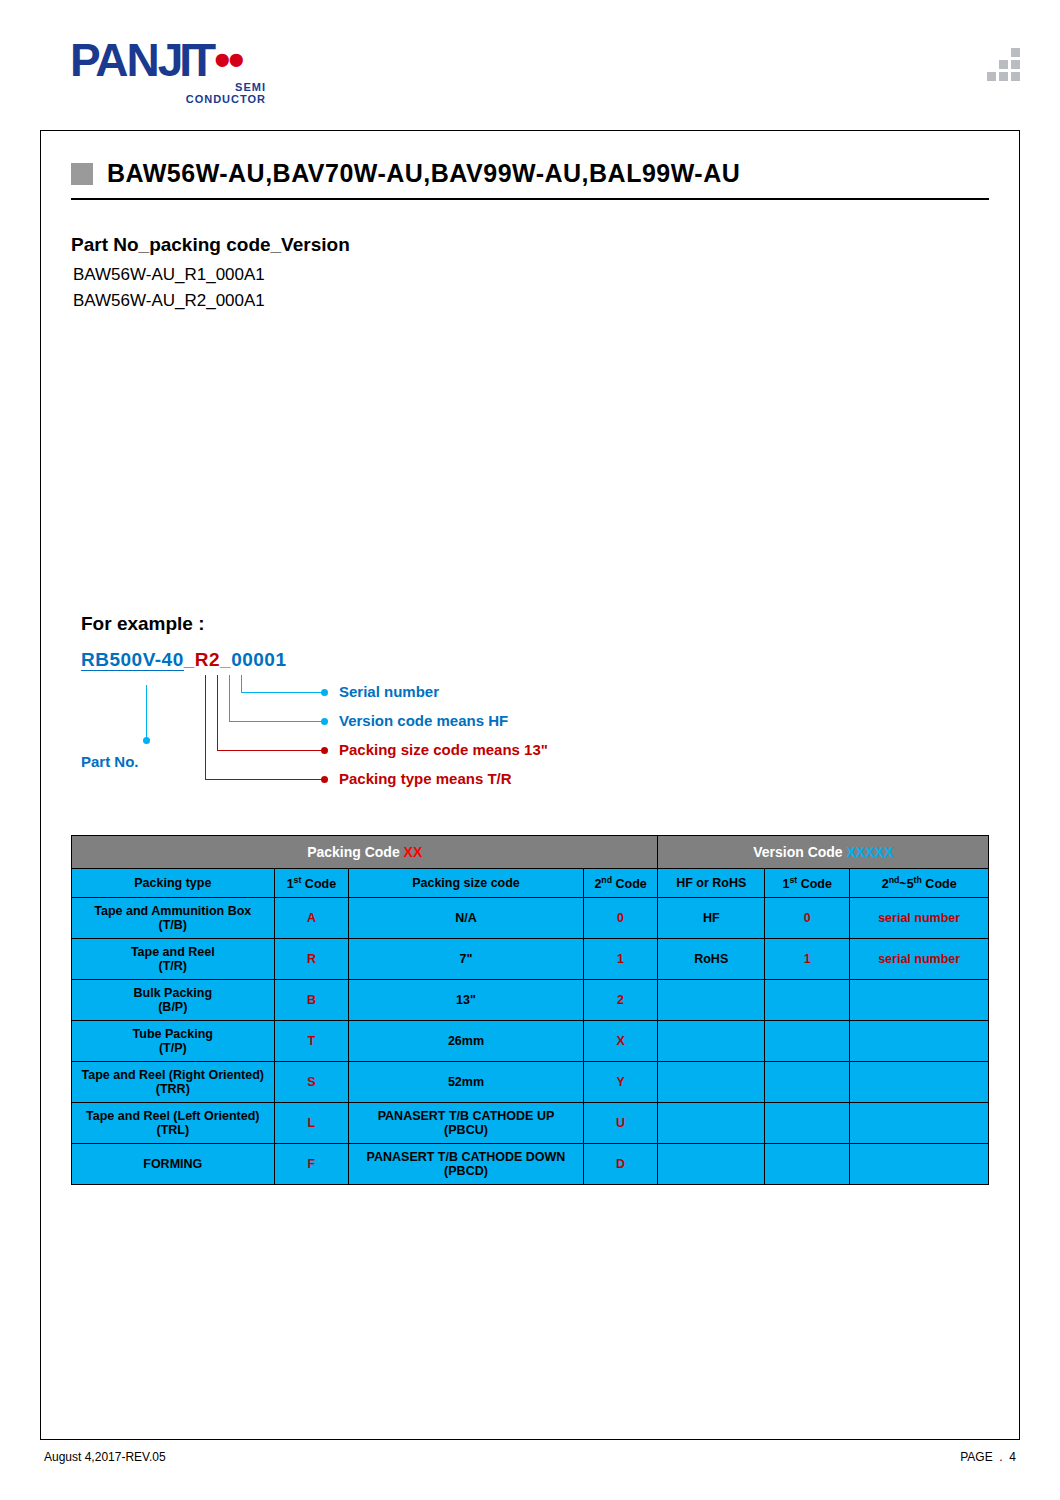PANJIT••
SEMI
CONDUCTOR
BAW56W-AU,BAV70W-AU,BAV99W-AU,BAL99W-AU
Part No_packing code_Version
BAW56W-AU_R1_000A1
BAW56W-AU_R2_000A1
For example :
RB500V-40_R2_00001
Part No.
Serial number
Version code means HF
Packing size code means 13"
Packing type means T/R
| Packing Code XX | Version Code XXXXX |
| Packing type | 1 st Code | Packing size code | 2 nd Code | HF or RoHS | 1 st Code | 2 nd ~5 th Code |
| Tape and Ammunition Box (T/B) | A | N/A | 0 | HF | 0 | serial number |
| Tape and Reel (T/R) | R | 7" | 1 | RoHS | 1 | serial number |
| Bulk Packing (B/P) | B | 13" | 2 | | | |
| Tube Packing (T/P) | T | 26mm | X | | | |
| Tape and Reel (Right Oriented) (TRR) | S | 52mm | Y | | | |
| Tape and Reel (Left Oriented) (TRL) | L | PANASERT T/B CATHODE UP (PBCU) | U | | | |
| FORMING | F | PANASERT T/B CATHODE DOWN (PBCD) | D | | | |
August 4,2017-REV.05
PAGE . 4